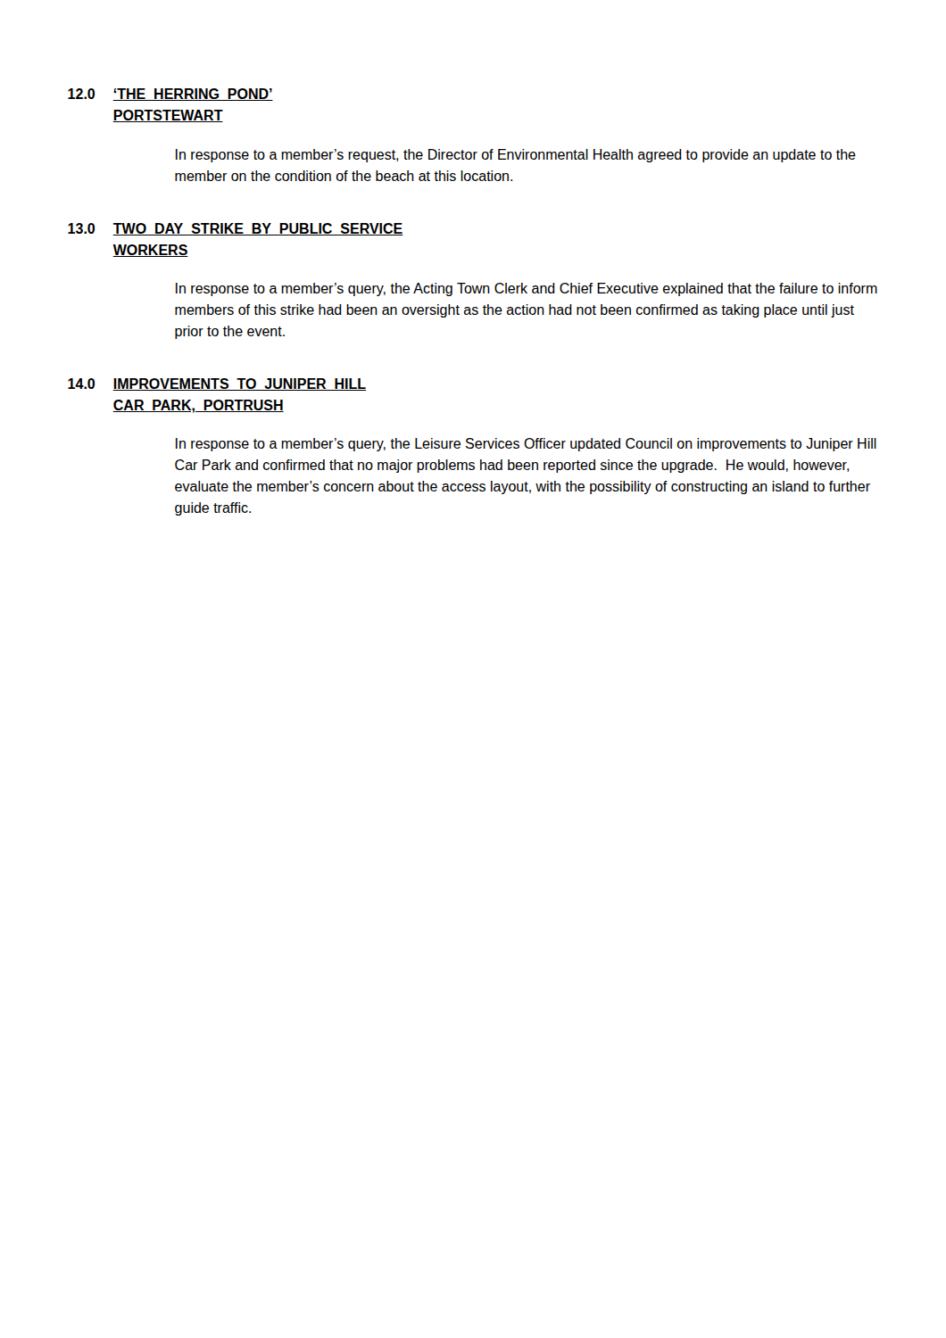12.0 ‘THE HERRING POND’ PORTSTEWART
In response to a member’s request, the Director of Environmental Health agreed to provide an update to the member on the condition of the beach at this location.
13.0 TWO DAY STRIKE BY PUBLIC SERVICE WORKERS
In response to a member’s query, the Acting Town Clerk and Chief Executive explained that the failure to inform members of this strike had been an oversight as the action had not been confirmed as taking place until just prior to the event.
14.0 IMPROVEMENTS TO JUNIPER HILL CAR PARK, PORTRUSH
In response to a member’s query, the Leisure Services Officer updated Council on improvements to Juniper Hill Car Park and confirmed that no major problems had been reported since the upgrade. He would, however, evaluate the member’s concern about the access layout, with the possibility of constructing an island to further guide traffic.